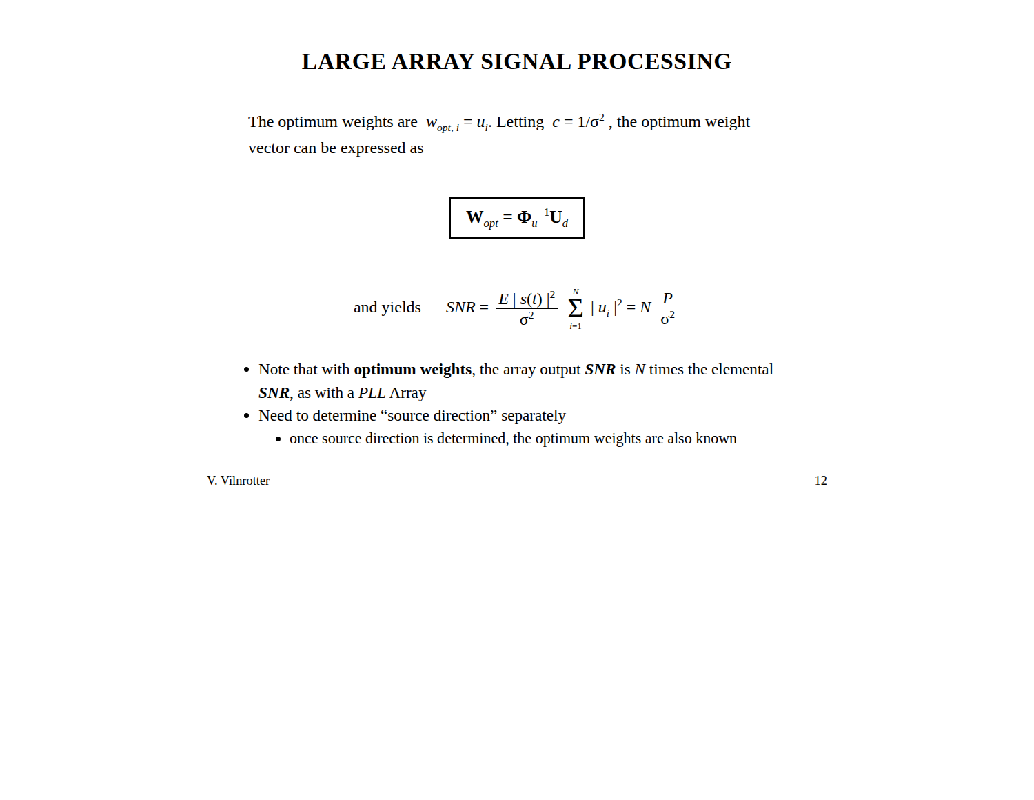LARGE ARRAY SIGNAL PROCESSING
The optimum weights are wopt, i = ui. Letting c = 1/σ2 , the optimum weight vector can be expressed as
Wopt = Φu−1Ud
and yields SNR = E | s(t) |2 σ2 N Σ i=1 | ui |2 = N P σ2
Note that with optimum weights, the array output SNR is N times the elemental SNR, as with a PLL Array
Need to determine “source direction” separately
once source direction is determined, the optimum weights are also known
V. Vilnrotter 12